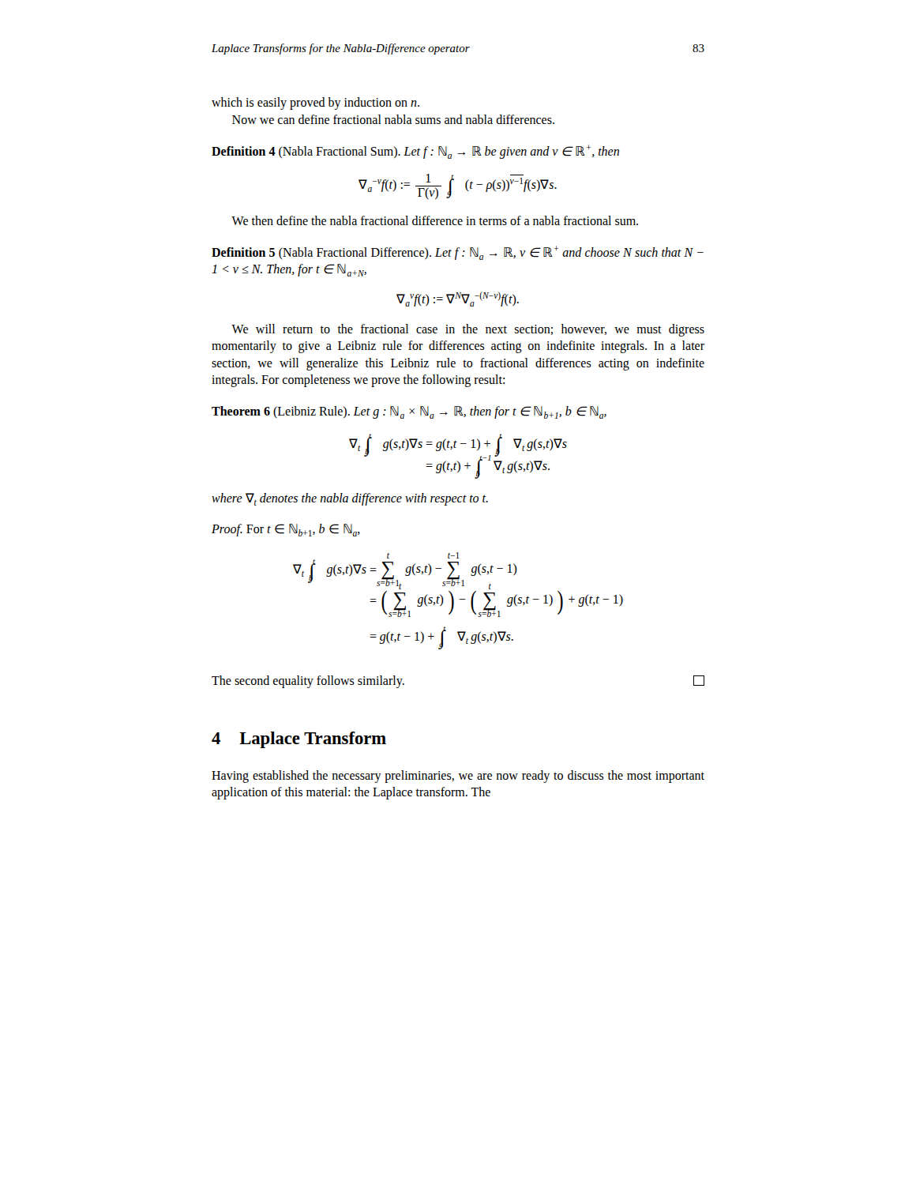Laplace Transforms for the Nabla-Difference operator 83
which is easily proved by induction on n.
Now we can define fractional nabla sums and nabla differences.
Definition 4 (Nabla Fractional Sum). Let f : ℕa → ℝ be given and ν ∈ ℝ+, then
∇a−νf(t) := 1 Γ(ν) ∫ta (t − ρ(s))ν−1f(s)∇s.
We then define the nabla fractional difference in terms of a nabla fractional sum.
Definition 5 (Nabla Fractional Difference). Let f : ℕa → ℝ, v ∈ ℝ+ and choose N such that N − 1 < ν ≤ N. Then, for t ∈ ℕa+N,
∇aνf(t) := ∇N∇a−(N−ν)f(t).
We will return to the fractional case in the next section; however, we must digress momentarily to give a Leibniz rule for differences acting on indefinite integrals. In a later section, we will generalize this Leibniz rule to fractional differences acting on indefinite integrals. For completeness we prove the following result:
Theorem 6 (Leibniz Rule). Let g : ℕa × ℕa → ℝ, then for t ∈ ℕb+1, b ∈ ℕa,
| ∇ t ∫ t b g ( s , t ) ∇ s | = | g ( t , t − 1) + ∫ t b ∇ t g ( s , t ) ∇ s |
| | = | g ( t , t ) + ∫ t−1 b ∇ t g ( s , t ) ∇ s . |
where ∇t denotes the nabla difference with respect to t.
Proof. For t ∈ ℕb+1, b ∈ ℕa,
| ∇ t ∫ t b g ( s , t ) ∇ s | = | t ∑ s = b +1 g ( s , t ) − t −1 ∑ s = b +1 g ( s , t − 1) |
| | = | ( t ∑ s = b +1 g ( s , t ) ) − ( t ∑ s = b +1 g ( s , t − 1) ) + g ( t , t − 1) |
| | = | g ( t , t − 1) + ∫ t a ∇ t g ( s , t ) ∇ s . |
The second equality follows similarly.
4 Laplace Transform
Having established the necessary preliminaries, we are now ready to discuss the most important application of this material: the Laplace transform. The